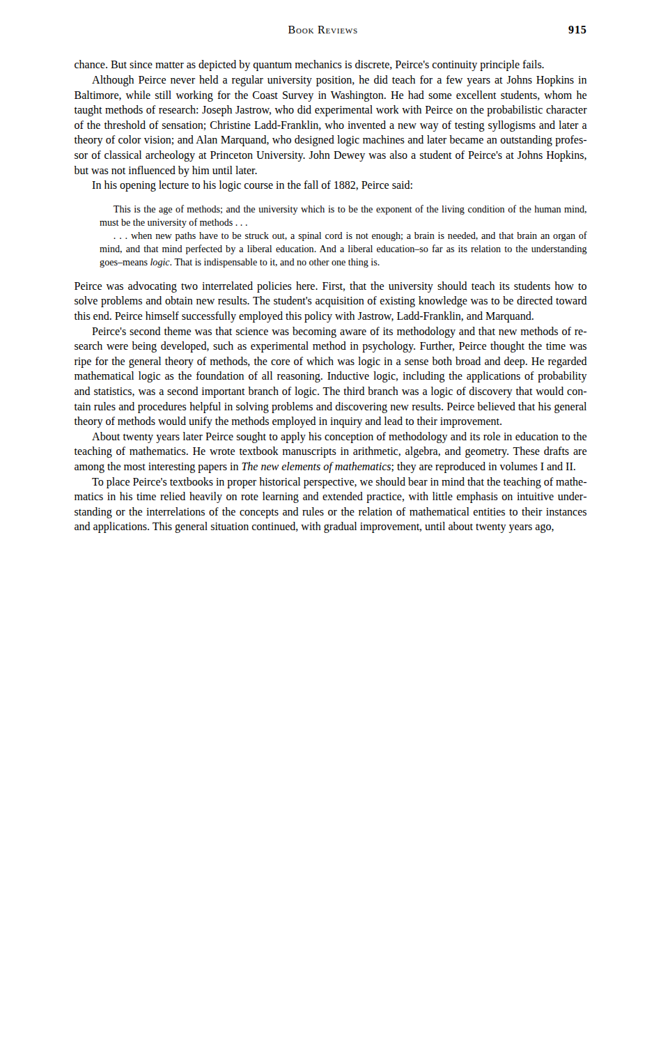Book Reviews 915
chance. But since matter as depicted by quantum mechanics is discrete, Peirce's continuity principle fails.
Although Peirce never held a regular university position, he did teach for a few years at Johns Hopkins in Baltimore, while still working for the Coast Survey in Washington. He had some excellent students, whom he taught methods of research: Joseph Jastrow, who did experimental work with Peirce on the probabilistic character of the threshold of sensation; Christine Ladd-Franklin, who invented a new way of testing syllogisms and later a theory of color vision; and Alan Marquand, who designed logic machines and later became an outstanding professor of classical archeology at Princeton University. John Dewey was also a student of Peirce's at Johns Hopkins, but was not influenced by him until later.
In his opening lecture to his logic course in the fall of 1882, Peirce said:
This is the age of methods; and the university which is to be the exponent of the living condition of the human mind, must be the university of methods . . .
. . . when new paths have to be struck out, a spinal cord is not enough; a brain is needed, and that brain an organ of mind, and that mind perfected by a liberal education. And a liberal education–so far as its relation to the understanding goes–means logic. That is indispensable to it, and no other one thing is.
Peirce was advocating two interrelated policies here. First, that the university should teach its students how to solve problems and obtain new results. The student's acquisition of existing knowledge was to be directed toward this end. Peirce himself successfully employed this policy with Jastrow, Ladd-Franklin, and Marquand.
Peirce's second theme was that science was becoming aware of its methodology and that new methods of research were being developed, such as experimental method in psychology. Further, Peirce thought the time was ripe for the general theory of methods, the core of which was logic in a sense both broad and deep. He regarded mathematical logic as the foundation of all reasoning. Inductive logic, including the applications of probability and statistics, was a second important branch of logic. The third branch was a logic of discovery that would contain rules and procedures helpful in solving problems and discovering new results. Peirce believed that his general theory of methods would unify the methods employed in inquiry and lead to their improvement.
About twenty years later Peirce sought to apply his conception of methodology and its role in education to the teaching of mathematics. He wrote textbook manuscripts in arithmetic, algebra, and geometry. These drafts are among the most interesting papers in The new elements of mathematics; they are reproduced in volumes I and II.
To place Peirce's textbooks in proper historical perspective, we should bear in mind that the teaching of mathematics in his time relied heavily on rote learning and extended practice, with little emphasis on intuitive understanding or the interrelations of the concepts and rules or the relation of mathematical entities to their instances and applications. This general situation continued, with gradual improvement, until about twenty years ago,